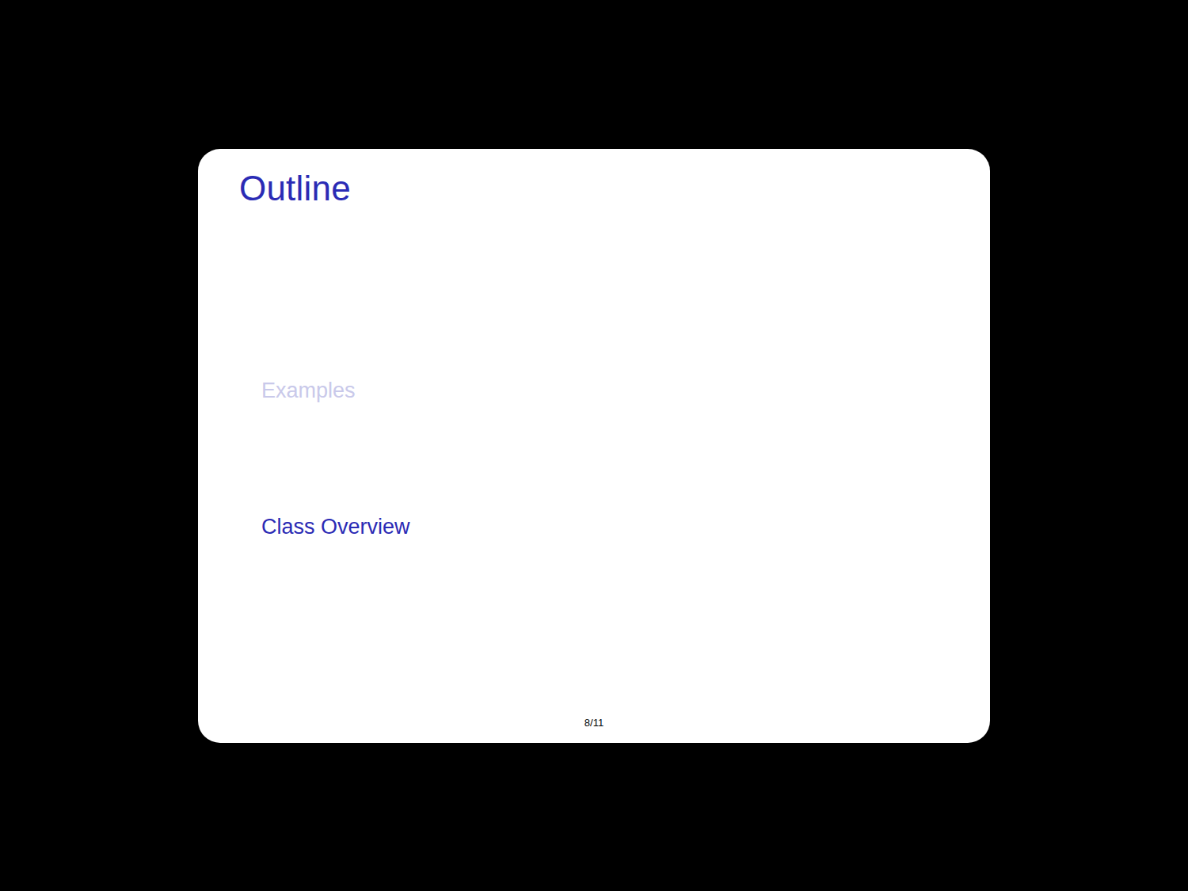Outline
Examples
Class Overview
8/11